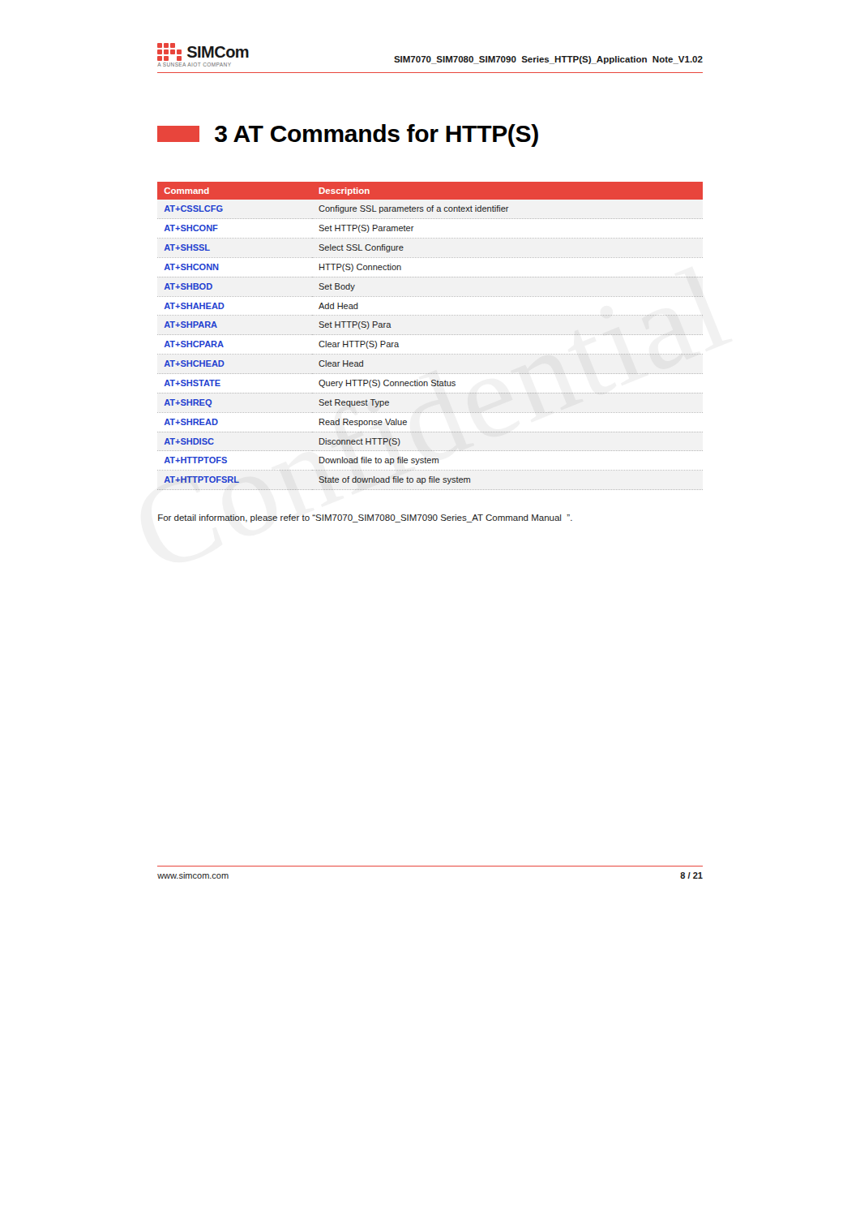SIMCom
a SUNSEA AIOT company
SIM7070_SIM7080_SIM7090 Series_HTTP(S)_Application Note_V1.02
3 AT Commands for HTTP(S)
| Command | Description |
| --- | --- |
| AT+CSSLCFG | Configure SSL parameters of a context identifier |
| AT+SHCONF | Set HTTP(S) Parameter |
| AT+SHSSL | Select SSL Configure |
| AT+SHCONN | HTTP(S) Connection |
| AT+SHBOD | Set Body |
| AT+SHAHEAD | Add Head |
| AT+SHPARA | Set HTTP(S) Para |
| AT+SHCPARA | Clear HTTP(S) Para |
| AT+SHCHEAD | Clear Head |
| AT+SHSTATE | Query HTTP(S) Connection Status |
| AT+SHREQ | Set Request Type |
| AT+SHREAD | Read Response Value |
| AT+SHDISC | Disconnect HTTP(S) |
| AT+HTTPTOFS | Download file to ap file system |
| AT+HTTPTOFSRL | State of download file to ap file system |
For detail information, please refer to “SIM7070_SIM7080_SIM7090 Series_AT Command Manual ”.
Confidential
www.simcom.com
8 / 21